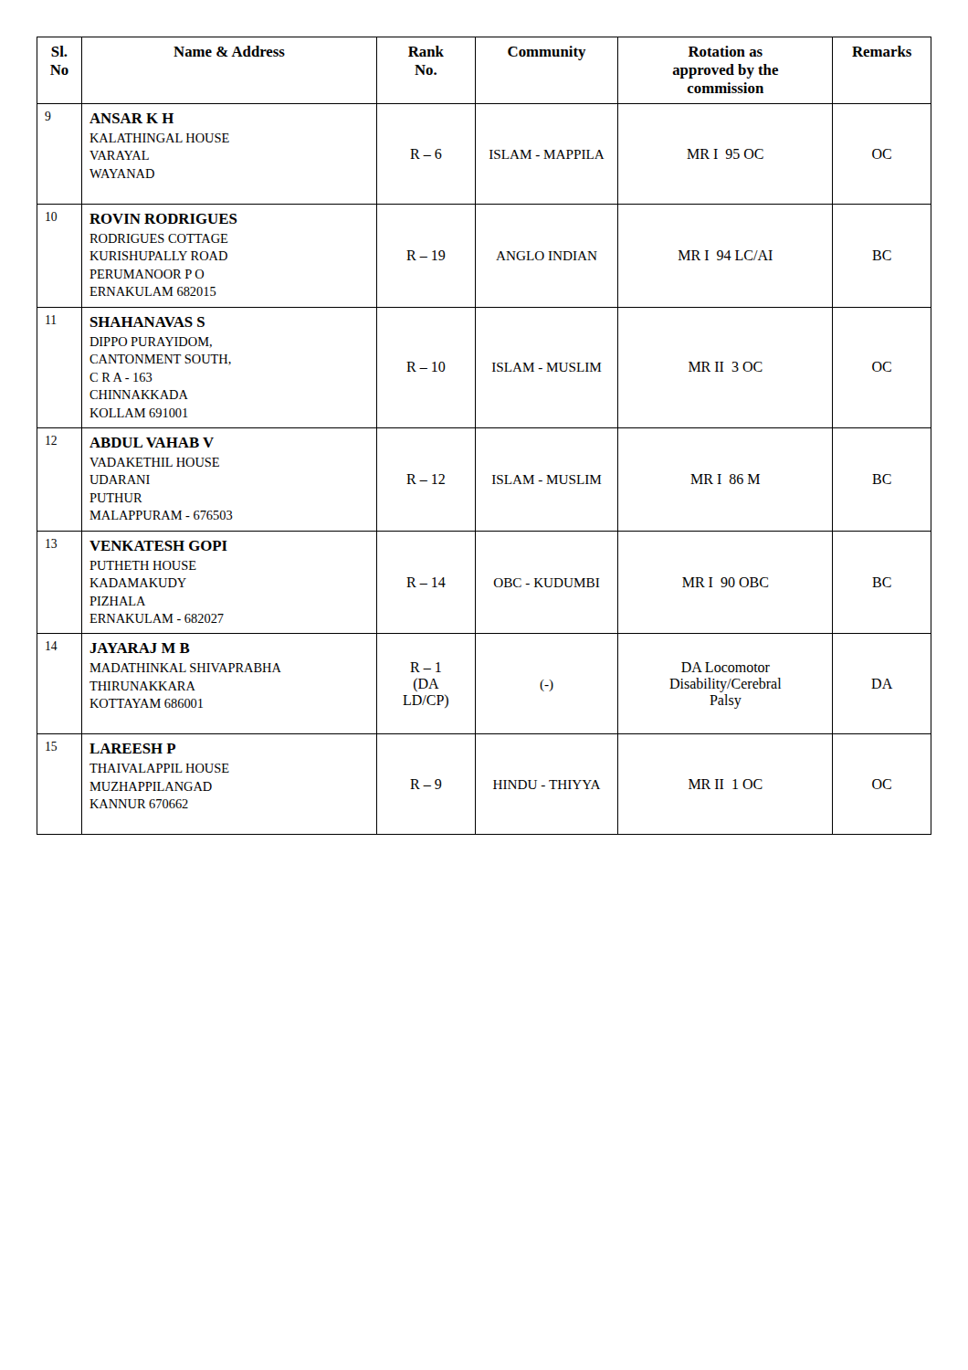| Sl. No | Name & Address | Rank No. | Community | Rotation as approved by the commission | Remarks |
| --- | --- | --- | --- | --- | --- |
| 9 | ANSAR K H KALATHINGAL HOUSE VARAYAL WAYANAD | R – 6 | ISLAM - MAPPILA | MR I 95 OC | OC |
| 10 | ROVIN RODRIGUES RODRIGUES COTTAGE KURISHUPALLY ROAD PERUMANOOR P O ERNAKULAM 682015 | R – 19 | ANGLO INDIAN | MR I 94 LC/AI | BC |
| 11 | SHAHANAVAS S DIPPO PURAYIDOM, CANTONMENT SOUTH, C R A - 163 CHINNAKKADA KOLLAM 691001 | R – 10 | ISLAM - MUSLIM | MR II 3 OC | OC |
| 12 | ABDUL VAHAB V VADAKETHIL HOUSE UDARANI PUTHUR MALAPPURAM - 676503 | R – 12 | ISLAM - MUSLIM | MR I 86 M | BC |
| 13 | VENKATESH GOPI PUTHETH HOUSE KADAMAKUDY PIZHALA ERNAKULAM - 682027 | R – 14 | OBC - KUDUMBI | MR I 90 OBC | BC |
| 14 | JAYARAJ M B MADATHINKAL SHIVAPRABHA THIRUNAKKARA KOTTAYAM 686001 | R – 1 (DA LD/CP) | (-) | DA Locomotor Disability/Cerebral Palsy | DA |
| 15 | LAREESH P THAIVALAPPIL HOUSE MUZHAPPILANGAD KANNUR 670662 | R – 9 | HINDU - THIYYA | MR II 1 OC | OC |